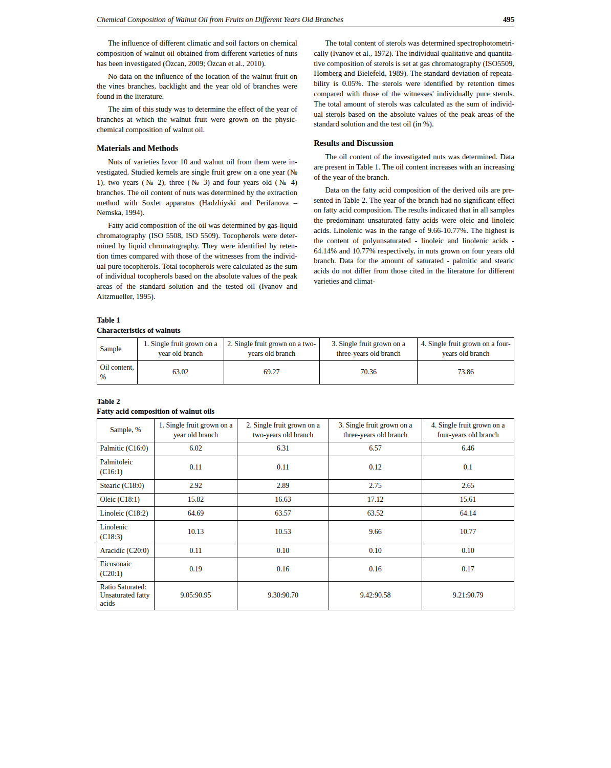Chemical Composition of Walnut Oil from Fruits on Different Years Old Branches 495
The influence of different climatic and soil factors on chemical composition of walnut oil obtained from different varieties of nuts has been investigated (Özcan, 2009; Özcan et al., 2010).
No data on the influence of the location of the walnut fruit on the vines branches, backlight and the year old of branches were found in the literature.
The aim of this study was to determine the effect of the year of branches at which the walnut fruit were grown on the physic-chemical composition of walnut oil.
Materials and Methods
Nuts of varieties Izvor 10 and walnut oil from them were investigated. Studied kernels are single fruit grew on a one year (№ 1), two years (№ 2), three (№ 3) and four years old (№ 4) branches. The oil content of nuts was determined by the extraction method with Soxlet apparatus (Hadzhiyski and Perifanova – Nemska, 1994).
Fatty acid composition of the oil was determined by gas-liquid chromatography (ISO 5508, ISO 5509). Tocopherols were determined by liquid chromatography. They were identified by retention times compared with those of the witnesses from the individual pure tocopherols. Total tocopherols were calculated as the sum of individual tocopherols based on the absolute values of the peak areas of the standard solution and the tested oil (Ivanov and Aitzmueller, 1995).
The total content of sterols was determined spectrophotometrically (Ivanov et al., 1972). The individual qualitative and quantitative composition of sterols is set at gas chromatography (ISO5509, Homberg and Bielefeld, 1989). The standard deviation of repeatability is 0.05%. The sterols were identified by retention times compared with those of the witnesses' individually pure sterols. The total amount of sterols was calculated as the sum of individual sterols based on the absolute values of the peak areas of the standard solution and the test oil (in %).
Results and Discussion
The oil content of the investigated nuts was determined. Data are present in Table 1. The oil content increases with an increasing of the year of the branch.
Data on the fatty acid composition of the derived oils are presented in Table 2. The year of the branch had no significant effect on fatty acid composition. The results indicated that in all samples the predominant unsaturated fatty acids were oleic and linoleic acids. Linolenic was in the range of 9.66-10.77%. The highest is the content of polyunsaturated - linoleic and linolenic acids - 64.14% and 10.77% respectively, in nuts grown on four years old branch. Data for the amount of saturated - palmitic and stearic acids do not differ from those cited in the literature for different varieties and climat-
Table 1 Characteristics of walnuts
| Sample | 1. Single fruit grown on a year old branch | 2. Single fruit grown on a two-years old branch | 3. Single fruit grown on a three-years old branch | 4. Single fruit grown on a four-years old branch |
| Oil content, % | 63.02 | 69.27 | 70.36 | 73.86 |
Table 2 Fatty acid composition of walnut oils
| Sample, % | 1. Single fruit grown on a year old branch | 2. Single fruit grown on a two-years old branch | 3. Single fruit grown on a three-years old branch | 4. Single fruit grown on a four-years old branch |
| --- | --- | --- | --- | --- |
| Palmitic (C16:0) | 6.02 | 6.31 | 6.57 | 6.46 |
| Palmitoleic (C16:1) | 0.11 | 0.11 | 0.12 | 0.1 |
| Stearic (C18:0) | 2.92 | 2.89 | 2.75 | 2.65 |
| Oleic (C18:1) | 15.82 | 16.63 | 17.12 | 15.61 |
| Linoleic (C18:2) | 64.69 | 63.57 | 63.52 | 64.14 |
| Linolenic (C18:3) | 10.13 | 10.53 | 9.66 | 10.77 |
| Aracidic (C20:0) | 0.11 | 0.10 | 0.10 | 0.10 |
| Eicosonaic (C20:1) | 0.19 | 0.16 | 0.16 | 0.17 |
| Ratio Saturated: Unsaturated fatty acids | 9.05:90.95 | 9.30:90.70 | 9.42:90.58 | 9.21:90.79 |